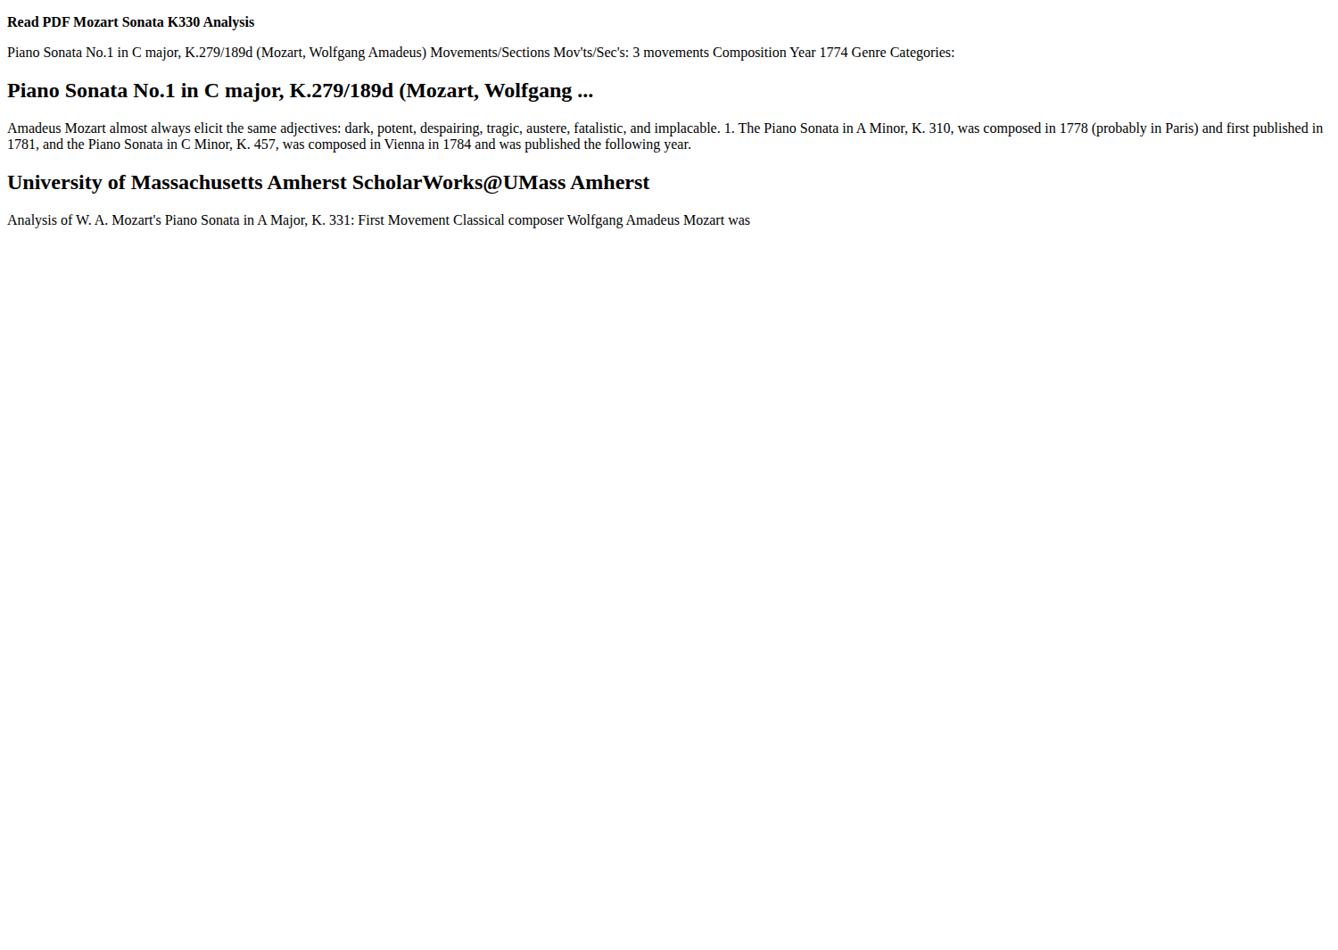Read PDF Mozart Sonata K330 Analysis
Piano Sonata No.1 in C major, K.279/189d (Mozart, Wolfgang Amadeus) Movements/Sections Mov'ts/Sec's: 3 movements Composition Year 1774 Genre Categories:
Piano Sonata No.1 in C major, K.279/189d (Mozart, Wolfgang ...
Amadeus Mozart almost always elicit the same adjectives: dark, potent, despairing, tragic, austere, fatalistic, and implacable. 1. The Piano Sonata in A Minor, K. 310, was composed in 1778 (probably in Paris) and first published in 1781, and the Piano Sonata in C Minor, K. 457, was composed in Vienna in 1784 and was published the following year.
University of Massachusetts Amherst ScholarWorks@UMass Amherst
Analysis of W. A. Mozart's Piano Sonata in A Major, K. 331: First Movement Classical composer Wolfgang Amadeus Mozart was